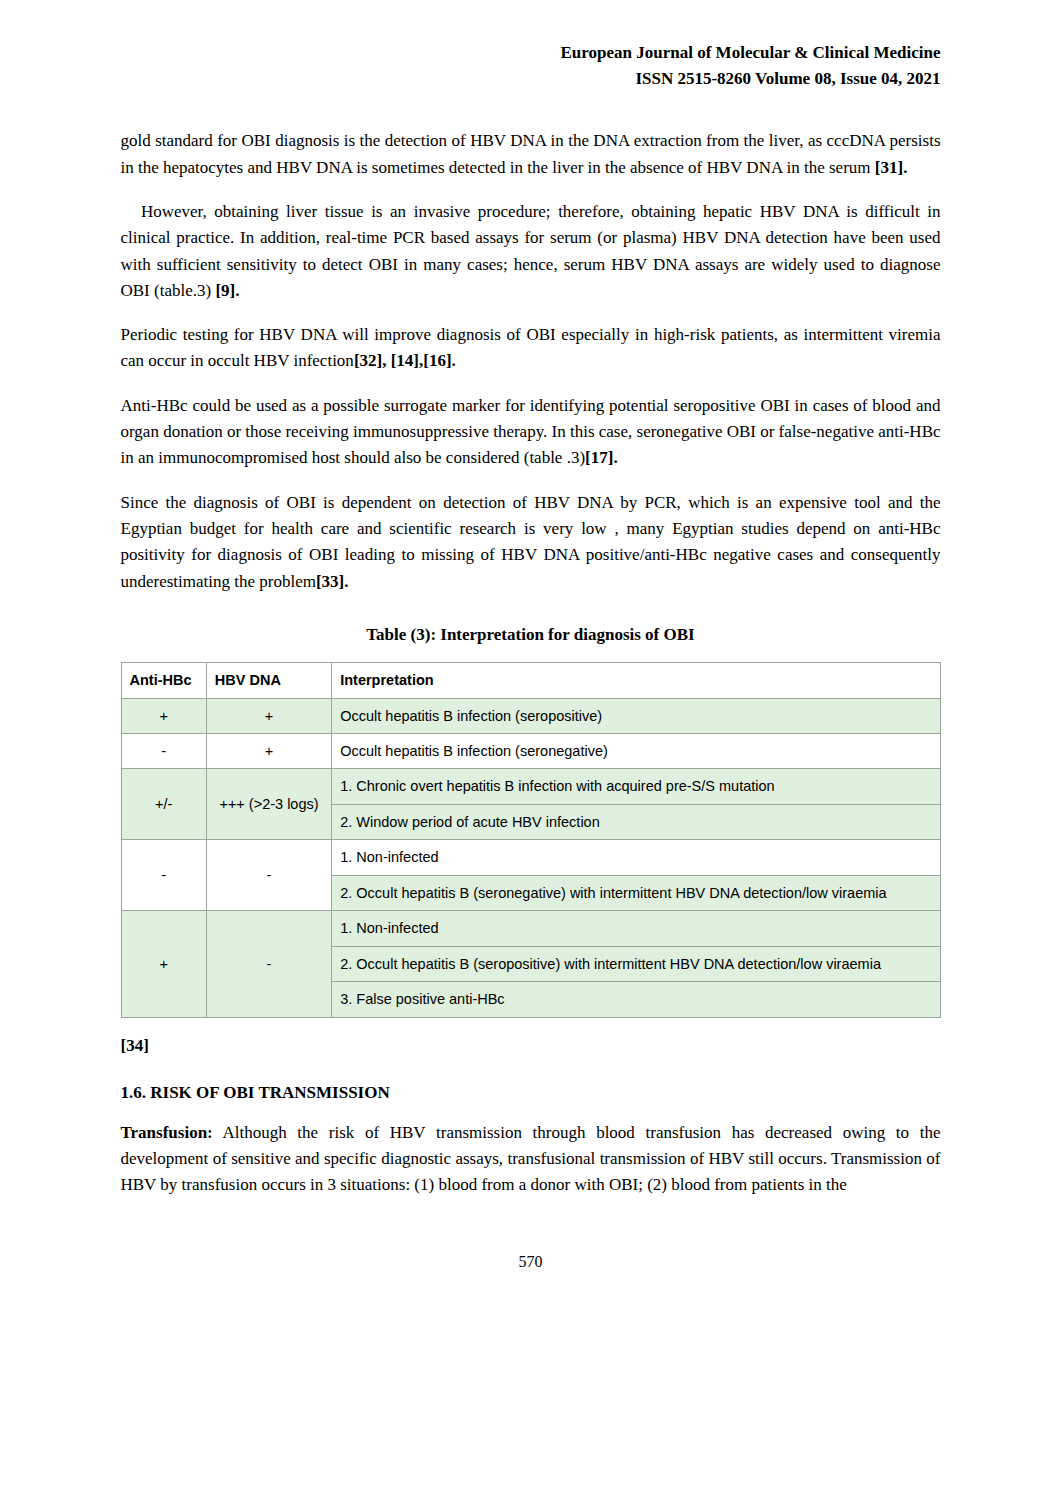European Journal of Molecular & Clinical Medicine ISSN 2515-8260 Volume 08, Issue 04, 2021
gold standard for OBI diagnosis is the detection of HBV DNA in the DNA extraction from the liver, as cccDNA persists in the hepatocytes and HBV DNA is sometimes detected in the liver in the absence of HBV DNA in the serum [31].
However, obtaining liver tissue is an invasive procedure; therefore, obtaining hepatic HBV DNA is difficult in clinical practice. In addition, real-time PCR based assays for serum (or plasma) HBV DNA detection have been used with sufficient sensitivity to detect OBI in many cases; hence, serum HBV DNA assays are widely used to diagnose OBI (table.3) [9].
Periodic testing for HBV DNA will improve diagnosis of OBI especially in high-risk patients, as intermittent viremia can occur in occult HBV infection[32], [14],[16].
Anti-HBc could be used as a possible surrogate marker for identifying potential seropositive OBI in cases of blood and organ donation or those receiving immunosuppressive therapy. In this case, seronegative OBI or false-negative anti-HBc in an immunocompromised host should also be considered (table .3)[17].
Since the diagnosis of OBI is dependent on detection of HBV DNA by PCR, which is an expensive tool and the Egyptian budget for health care and scientific research is very low , many Egyptian studies depend on anti-HBc positivity for diagnosis of OBI leading to missing of HBV DNA positive/anti-HBc negative cases and consequently underestimating the problem[33].
Table (3): Interpretation for diagnosis of OBI
| Anti-HBc | HBV DNA | Interpretation |
| --- | --- | --- |
| + | + | Occult hepatitis B infection (seropositive) |
| - | + | Occult hepatitis B infection (seronegative) |
| +/- | +++ (>2-3 logs) | 1. Chronic overt hepatitis B infection with acquired pre-S/S mutation |
| 2. Window period of acute HBV infection |
| - | - | 1. Non-infected |
| 2. Occult hepatitis B (seronegative) with intermittent HBV DNA detection/low viraemia |
| + | - | 1. Non-infected |
| 2. Occult hepatitis B (seropositive) with intermittent HBV DNA detection/low viraemia |
| 3. False positive anti-HBc |
[34]
1.6. RISK OF OBI TRANSMISSION
Transfusion: Although the risk of HBV transmission through blood transfusion has decreased owing to the development of sensitive and specific diagnostic assays, transfusional transmission of HBV still occurs. Transmission of HBV by transfusion occurs in 3 situations: (1) blood from a donor with OBI; (2) blood from patients in the
570